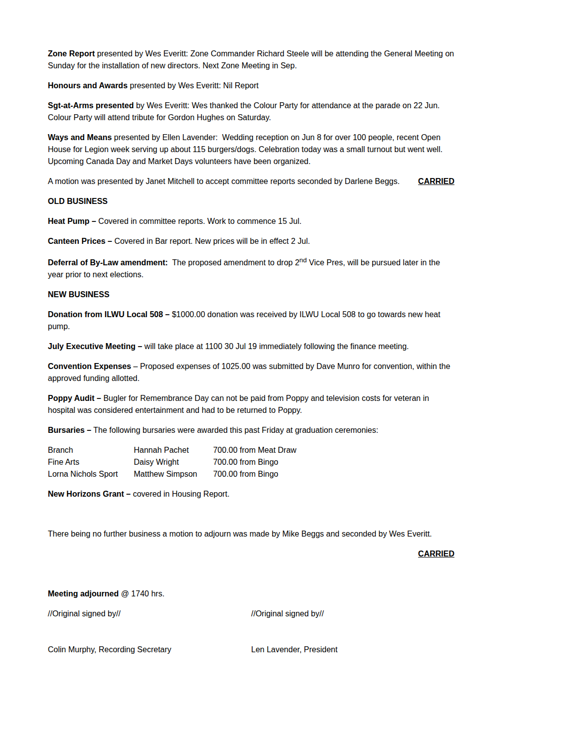Zone Report presented by Wes Everitt: Zone Commander Richard Steele will be attending the General Meeting on Sunday for the installation of new directors. Next Zone Meeting in Sep.
Honours and Awards presented by Wes Everitt: Nil Report
Sgt-at-Arms presented by Wes Everitt: Wes thanked the Colour Party for attendance at the parade on 22 Jun. Colour Party will attend tribute for Gordon Hughes on Saturday.
Ways and Means presented by Ellen Lavender: Wedding reception on Jun 8 for over 100 people, recent Open House for Legion week serving up about 115 burgers/dogs. Celebration today was a small turnout but went well. Upcoming Canada Day and Market Days volunteers have been organized.
A motion was presented by Janet Mitchell to accept committee reports seconded by Darlene Beggs. CARRIED
OLD BUSINESS
Heat Pump – Covered in committee reports. Work to commence 15 Jul.
Canteen Prices – Covered in Bar report. New prices will be in effect 2 Jul.
Deferral of By-Law amendment: The proposed amendment to drop 2nd Vice Pres, will be pursued later in the year prior to next elections.
NEW BUSINESS
Donation from ILWU Local 508 – $1000.00 donation was received by ILWU Local 508 to go towards new heat pump.
July Executive Meeting – will take place at 1100 30 Jul 19 immediately following the finance meeting.
Convention Expenses – Proposed expenses of 1025.00 was submitted by Dave Munro for convention, within the approved funding allotted.
Poppy Audit – Bugler for Remembrance Day can not be paid from Poppy and television costs for veteran in hospital was considered entertainment and had to be returned to Poppy.
Bursaries – The following bursaries were awarded this past Friday at graduation ceremonies:
| Branch | Hannah Pachet | 700.00 from Meat Draw |
| Fine Arts | Daisy Wright | 700.00 from Bingo |
| Lorna Nichols Sport | Matthew Simpson | 700.00 from Bingo |
New Horizons Grant – covered in Housing Report.
There being no further business a motion to adjourn was made by Mike Beggs and seconded by Wes Everitt.
CARRIED
Meeting adjourned @ 1740 hrs.
| //Original signed by// | //Original signed by// |
| Colin Murphy, Recording Secretary | Len Lavender, President |